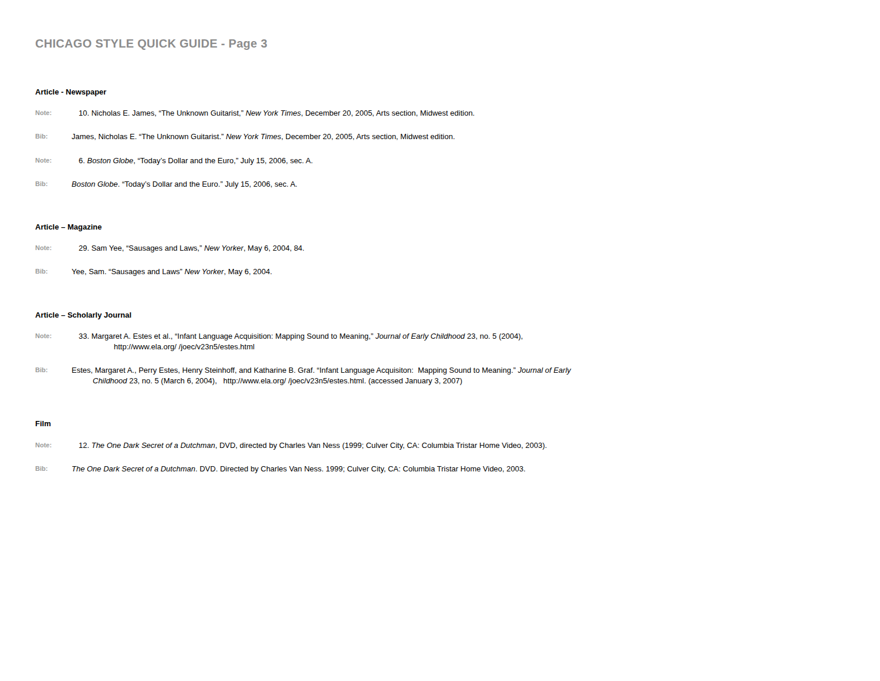CHICAGO STYLE QUICK GUIDE - Page 3
Article - Newspaper
Note:
10. Nicholas E. James, “The Unknown Guitarist,” New York Times, December 20, 2005, Arts section, Midwest edition.
Bib:
James, Nicholas E. “The Unknown Guitarist.” New York Times, December 20, 2005, Arts section, Midwest edition.
Note:
6. Boston Globe, “Today’s Dollar and the Euro,” July 15, 2006, sec. A.
Bib:
Boston Globe. “Today’s Dollar and the Euro.” July 15, 2006, sec. A.
Article – Magazine
Note:
29. Sam Yee, “Sausages and Laws,” New Yorker, May 6, 2004, 84.
Bib:
Yee, Sam. “Sausages and Laws” New Yorker, May 6, 2004.
Article – Scholarly Journal
Note:
33. Margaret A. Estes et al., “Infant Language Acquisition: Mapping Sound to Meaning,” Journal of Early Childhood 23, no. 5 (2004), http://www.ela.org/ /joec/v23n5/estes.html
Bib:
Estes, Margaret A., Perry Estes, Henry Steinhoff, and Katharine B. Graf. “Infant Language Acquisiton: Mapping Sound to Meaning.” Journal of Early Childhood 23, no. 5 (March 6, 2004), http://www.ela.org/ /joec/v23n5/estes.html. (accessed January 3, 2007)
Film
Note:
12. The One Dark Secret of a Dutchman, DVD, directed by Charles Van Ness (1999; Culver City, CA: Columbia Tristar Home Video, 2003).
Bib:
The One Dark Secret of a Dutchman. DVD. Directed by Charles Van Ness. 1999; Culver City, CA: Columbia Tristar Home Video, 2003.